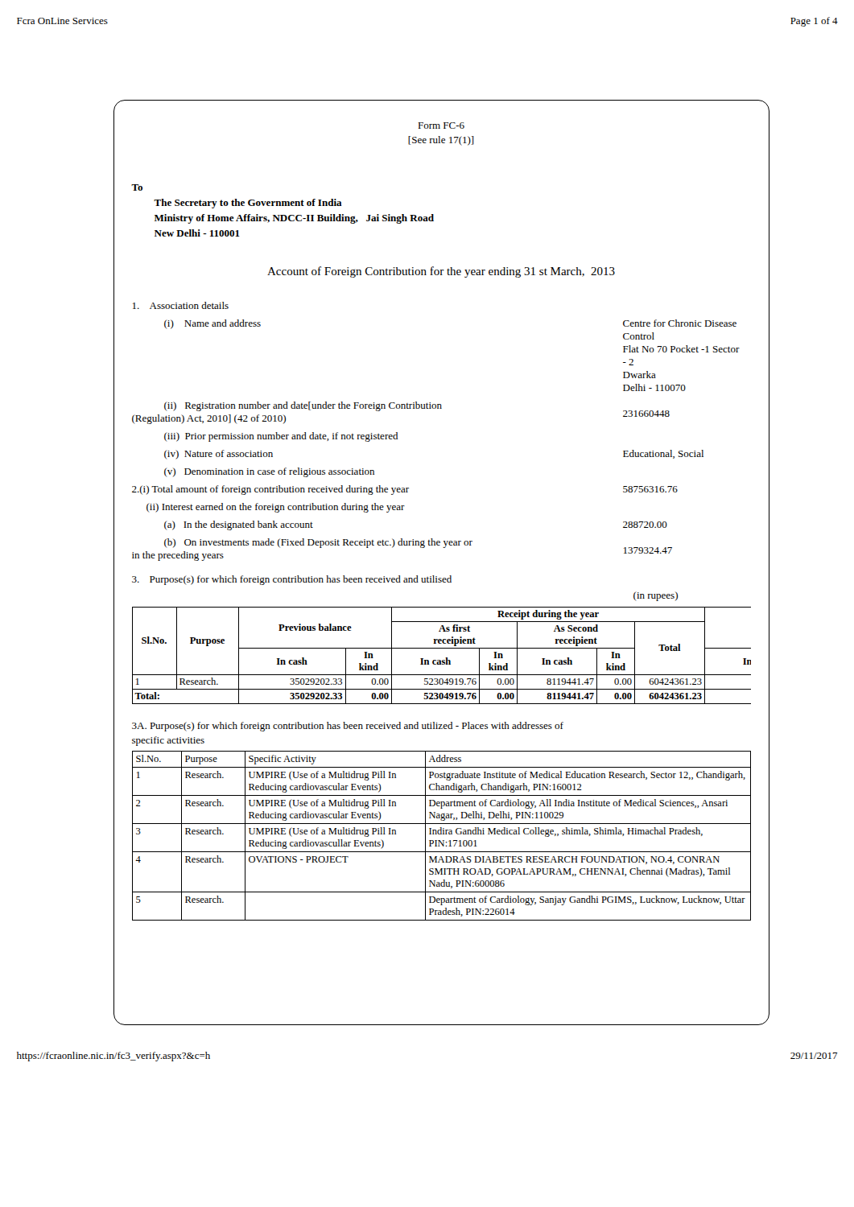Fcra OnLine Services
Page 1 of 4
Form FC-6
[See rule 17(1)]
To
The Secretary to the Government of India
Ministry of Home Affairs, NDCC-II Building, Jai Singh Road
New Delhi - 110001
Account of Foreign Contribution for the year ending 31 st March, 2013
1.
Association details
(i) Name and address
Centre for Chronic Disease
Control
Flat No 70 Pocket -1 Sector
- 2
Dwarka
Delhi - 110070
(ii) Registration number and date[under the Foreign Contribution
(Regulation) Act, 2010] (42 of 2010)
231660448
(iii) Prior permission number and date, if not registered
(iv) Nature of association
Educational, Social
(v) Denomination in case of religious association
2.(i) Total amount of foreign contribution received during the year
58756316.76
(ii) Interest earned on the foreign contribution during the year
(a) In the designated bank account
288720.00
(b) On investments made (Fixed Deposit Receipt etc.) during the year or
in the preceding years
1379324.47
3.
Purpose(s) for which foreign contribution has been received and utilised
(in rupees)
| Sl.No. | Purpose | Previous balance | Receipt during the year | Utilised | Bala |
| --- | --- | --- | --- | --- | --- |
| As first receipient | As Second receipient | Total |
| In cash | In kind | In cash | In kind | In cash | In kind | In cash | In kind | In c a |
| 1 | Research. | 35029202.33 | 0.00 | 52304919.76 | 0.00 | 8119441.47 | 0.00 | 60424361.23 | 63455524.57 | 0.00 | 31998038 |
| Total: | 35029202.33 | 0.00 | 52304919.76 | 0.00 | 8119441.47 | 0.00 | 60424361.23 | 63455524.57 | 0.00 | 31998038 |
3A. Purpose(s) for which foreign contribution has been received and utilized - Places with addresses of
specific activities
| Sl.No. | Purpose | Specific Activity | Address |
| --- | --- | --- | --- |
| 1 | Research. | UMPIRE (Use of a Multidrug Pill In Reducing cardiovascular Events) | Postgraduate Institute of Medical Education Research, Sector 12,, Chandigarh, Chandigarh, Chandigarh, PIN:160012 |
| 2 | Research. | UMPIRE (Use of a Multidrug Pill In Reducing cardiovascular Events) | Department of Cardiology, All India Institute of Medical Sciences,, Ansari Nagar,, Delhi, Delhi, PIN:110029 |
| 3 | Research. | UMPIRE (Use of a Multidrug Pill In Reducing cardiovascullar Events) | Indira Gandhi Medical College,, shimla, Shimla, Himachal Pradesh, PIN:171001 |
| 4 | Research. | OVATIONS - PROJECT | MADRAS DIABETES RESEARCH FOUNDATION, NO.4, CONRAN SMITH ROAD, GOPALAPURAM,, CHENNAI, Chennai (Madras), Tamil Nadu, PIN:600086 |
| 5 | Research. | | Department of Cardiology, Sanjay Gandhi PGIMS,, Lucknow, Lucknow, Uttar Pradesh, PIN:226014 |
https://fcraonline.nic.in/fc3_verify.aspx?&c=h
29/11/2017